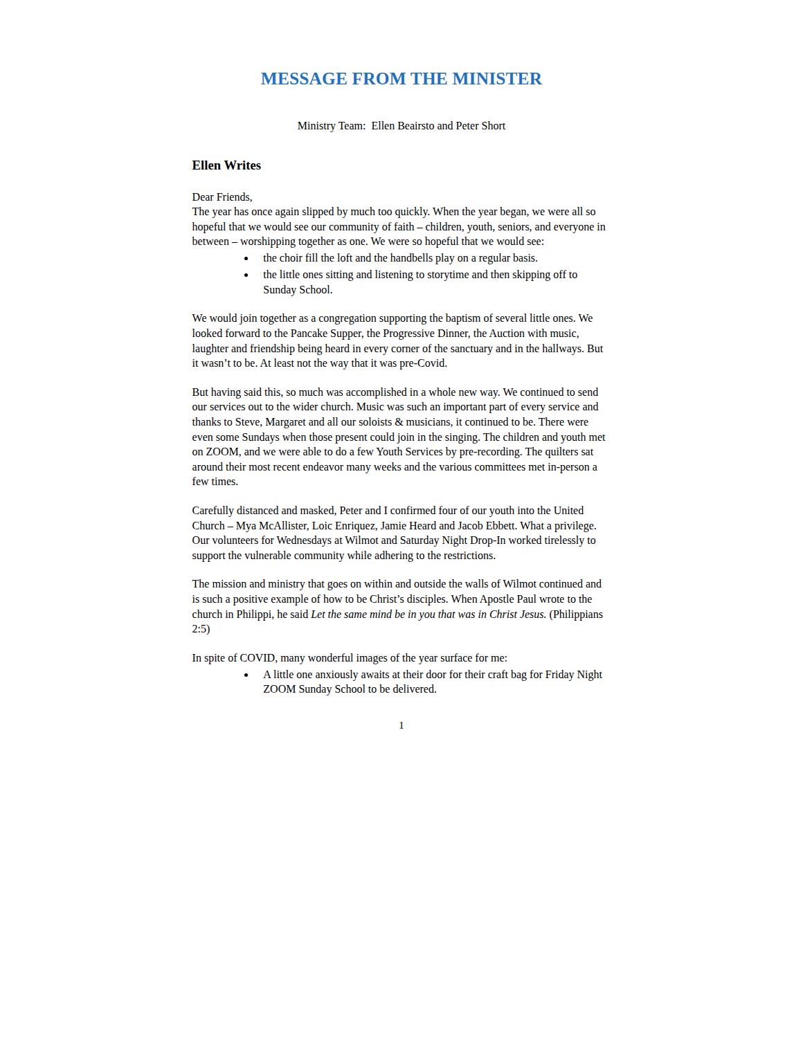MESSAGE FROM THE MINISTER
Ministry Team: Ellen Beairsto and Peter Short
Ellen Writes
Dear Friends,
The year has once again slipped by much too quickly. When the year began, we were all so hopeful that we would see our community of faith – children, youth, seniors, and everyone in between – worshipping together as one. We were so hopeful that we would see:
the choir fill the loft and the handbells play on a regular basis.
the little ones sitting and listening to storytime and then skipping off to Sunday School.
We would join together as a congregation supporting the baptism of several little ones. We looked forward to the Pancake Supper, the Progressive Dinner, the Auction with music, laughter and friendship being heard in every corner of the sanctuary and in the hallways. But it wasn’t to be. At least not the way that it was pre-Covid.
But having said this, so much was accomplished in a whole new way. We continued to send our services out to the wider church. Music was such an important part of every service and thanks to Steve, Margaret and all our soloists & musicians, it continued to be. There were even some Sundays when those present could join in the singing. The children and youth met on ZOOM, and we were able to do a few Youth Services by pre-recording. The quilters sat around their most recent endeavor many weeks and the various committees met in-person a few times.
Carefully distanced and masked, Peter and I confirmed four of our youth into the United Church – Mya McAllister, Loic Enriquez, Jamie Heard and Jacob Ebbett. What a privilege. Our volunteers for Wednesdays at Wilmot and Saturday Night Drop-In worked tirelessly to support the vulnerable community while adhering to the restrictions.
The mission and ministry that goes on within and outside the walls of Wilmot continued and is such a positive example of how to be Christ’s disciples. When Apostle Paul wrote to the church in Philippi, he said Let the same mind be in you that was in Christ Jesus. (Philippians 2:5)
In spite of COVID, many wonderful images of the year surface for me:
A little one anxiously awaits at their door for their craft bag for Friday Night ZOOM Sunday School to be delivered.
1